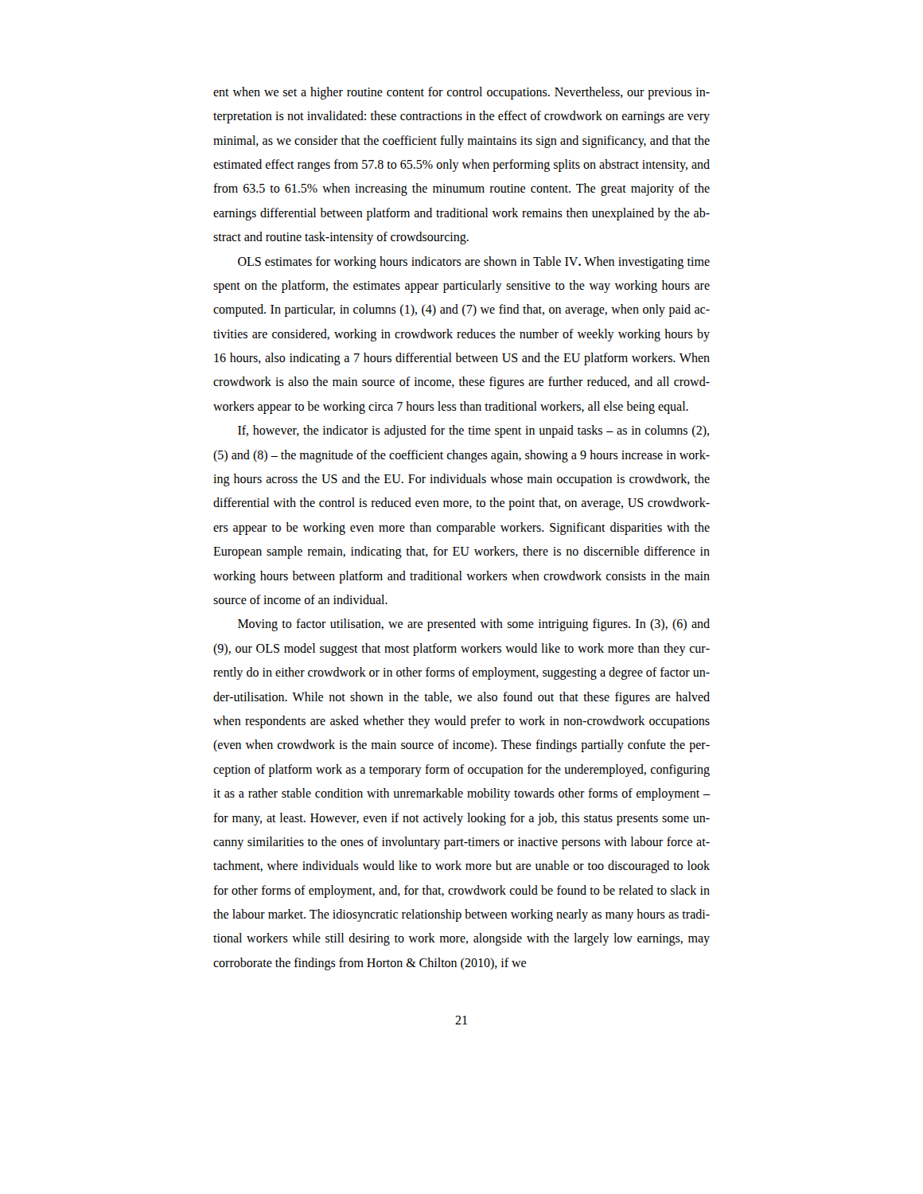ent when we set a higher routine content for control occupations. Nevertheless, our previous interpretation is not invalidated: these contractions in the effect of crowdwork on earnings are very minimal, as we consider that the coefficient fully maintains its sign and significancy, and that the estimated effect ranges from 57.8 to 65.5% only when performing splits on abstract intensity, and from 63.5 to 61.5% when increasing the minumum routine content. The great majority of the earnings differential between platform and traditional work remains then unexplained by the abstract and routine task-intensity of crowdsourcing.
OLS estimates for working hours indicators are shown in Table IV. When investigating time spent on the platform, the estimates appear particularly sensitive to the way working hours are computed. In particular, in columns (1), (4) and (7) we find that, on average, when only paid activities are considered, working in crowdwork reduces the number of weekly working hours by 16 hours, also indicating a 7 hours differential between US and the EU platform workers. When crowdwork is also the main source of income, these figures are further reduced, and all crowdworkers appear to be working circa 7 hours less than traditional workers, all else being equal.
If, however, the indicator is adjusted for the time spent in unpaid tasks – as in columns (2), (5) and (8) – the magnitude of the coefficient changes again, showing a 9 hours increase in working hours across the US and the EU. For individuals whose main occupation is crowdwork, the differential with the control is reduced even more, to the point that, on average, US crowdworkers appear to be working even more than comparable workers. Significant disparities with the European sample remain, indicating that, for EU workers, there is no discernible difference in working hours between platform and traditional workers when crowdwork consists in the main source of income of an individual.
Moving to factor utilisation, we are presented with some intriguing figures. In (3), (6) and (9), our OLS model suggest that most platform workers would like to work more than they currently do in either crowdwork or in other forms of employment, suggesting a degree of factor under-utilisation. While not shown in the table, we also found out that these figures are halved when respondents are asked whether they would prefer to work in non-crowdwork occupations (even when crowdwork is the main source of income). These findings partially confute the perception of platform work as a temporary form of occupation for the underemployed, configuring it as a rather stable condition with unremarkable mobility towards other forms of employment – for many, at least. However, even if not actively looking for a job, this status presents some uncanny similarities to the ones of involuntary part-timers or inactive persons with labour force attachment, where individuals would like to work more but are unable or too discouraged to look for other forms of employment, and, for that, crowdwork could be found to be related to slack in the labour market. The idiosyncratic relationship between working nearly as many hours as traditional workers while still desiring to work more, alongside with the largely low earnings, may corroborate the findings from Horton & Chilton (2010), if we
21